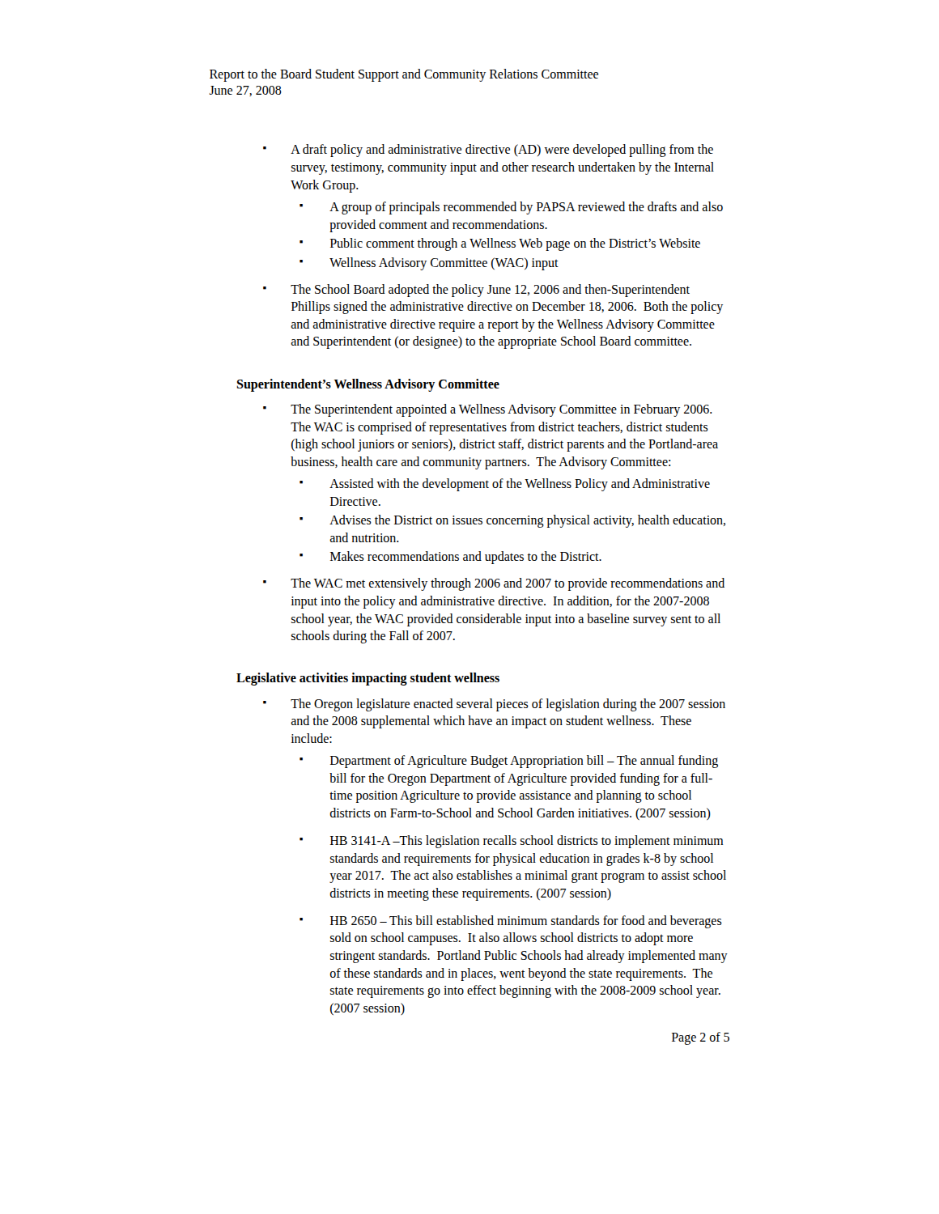Report to the Board Student Support and Community Relations Committee
June 27, 2008
A draft policy and administrative directive (AD) were developed pulling from the survey, testimony, community input and other research undertaken by the Internal Work Group.
A group of principals recommended by PAPSA reviewed the drafts and also provided comment and recommendations.
Public comment through a Wellness Web page on the District’s Website
Wellness Advisory Committee (WAC) input
The School Board adopted the policy June 12, 2006 and then-Superintendent Phillips signed the administrative directive on December 18, 2006. Both the policy and administrative directive require a report by the Wellness Advisory Committee and Superintendent (or designee) to the appropriate School Board committee.
Superintendent’s Wellness Advisory Committee
The Superintendent appointed a Wellness Advisory Committee in February 2006. The WAC is comprised of representatives from district teachers, district students (high school juniors or seniors), district staff, district parents and the Portland-area business, health care and community partners. The Advisory Committee:
Assisted with the development of the Wellness Policy and Administrative Directive.
Advises the District on issues concerning physical activity, health education, and nutrition.
Makes recommendations and updates to the District.
The WAC met extensively through 2006 and 2007 to provide recommendations and input into the policy and administrative directive. In addition, for the 2007-2008 school year, the WAC provided considerable input into a baseline survey sent to all schools during the Fall of 2007.
Legislative activities impacting student wellness
The Oregon legislature enacted several pieces of legislation during the 2007 session and the 2008 supplemental which have an impact on student wellness. These include:
Department of Agriculture Budget Appropriation bill – The annual funding bill for the Oregon Department of Agriculture provided funding for a full-time position Agriculture to provide assistance and planning to school districts on Farm-to-School and School Garden initiatives. (2007 session)
HB 3141-A –This legislation recalls school districts to implement minimum standards and requirements for physical education in grades k-8 by school year 2017. The act also establishes a minimal grant program to assist school districts in meeting these requirements. (2007 session)
HB 2650 – This bill established minimum standards for food and beverages sold on school campuses. It also allows school districts to adopt more stringent standards. Portland Public Schools had already implemented many of these standards and in places, went beyond the state requirements. The state requirements go into effect beginning with the 2008-2009 school year. (2007 session)
Page 2 of 5